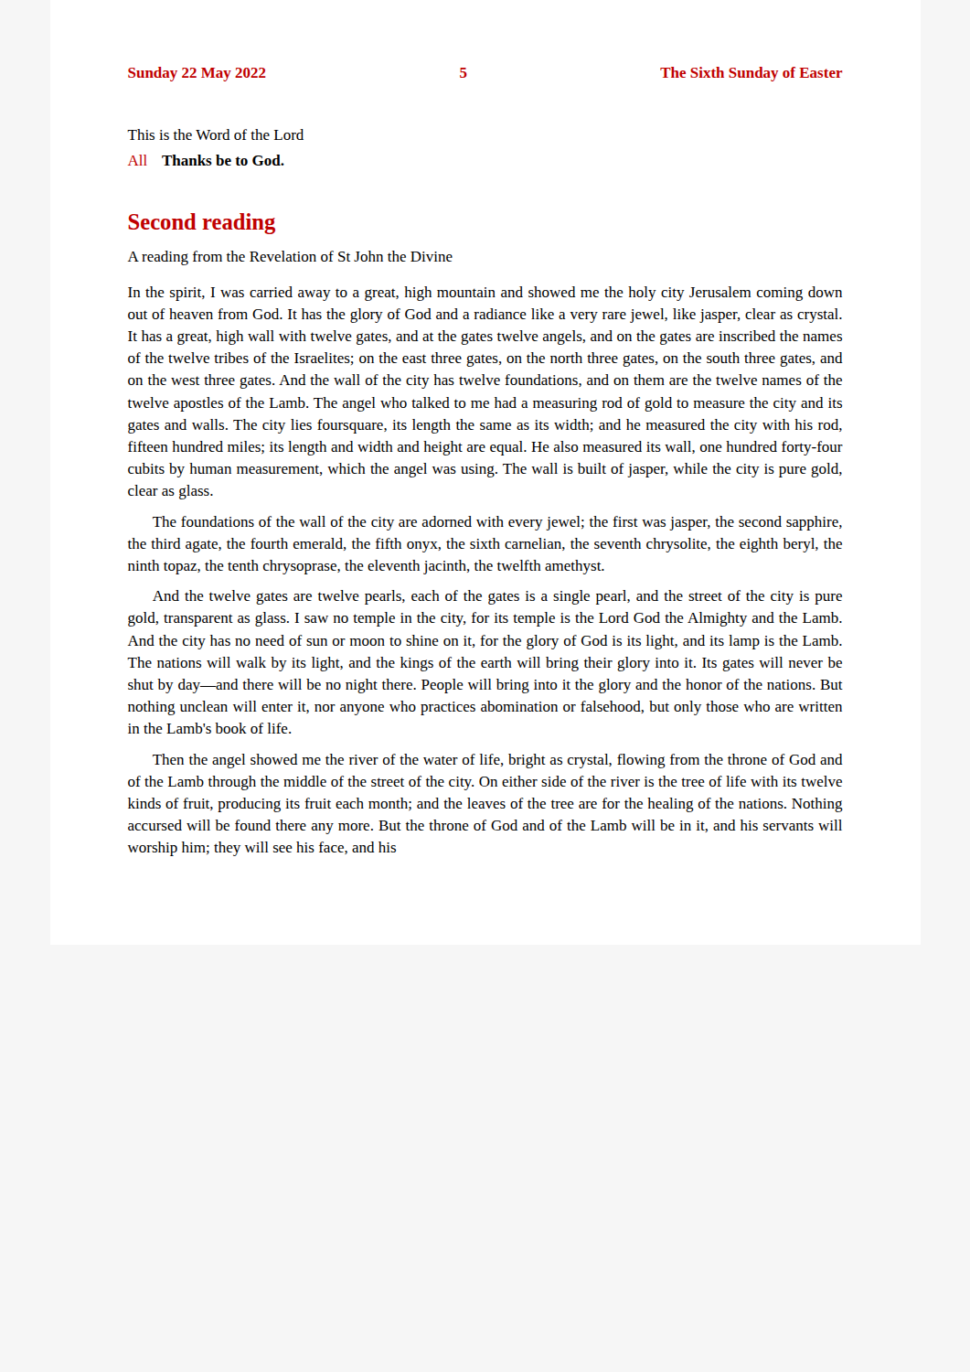Sunday 22 May 2022
5
The Sixth Sunday of Easter
This is the Word of the Lord
All Thanks be to God.
Second reading
A reading from the Revelation of St John the Divine
In the spirit, I was carried away to a great, high mountain and showed me the holy city Jerusalem coming down out of heaven from God. It has the glory of God and a radiance like a very rare jewel, like jasper, clear as crystal. It has a great, high wall with twelve gates, and at the gates twelve angels, and on the gates are inscribed the names of the twelve tribes of the Israelites; on the east three gates, on the north three gates, on the south three gates, and on the west three gates. And the wall of the city has twelve foundations, and on them are the twelve names of the twelve apostles of the Lamb. The angel who talked to me had a measuring rod of gold to measure the city and its gates and walls. The city lies foursquare, its length the same as its width; and he measured the city with his rod, fifteen hundred miles; its length and width and height are equal. He also measured its wall, one hundred forty-four cubits by human measurement, which the angel was using. The wall is built of jasper, while the city is pure gold, clear as glass.
The foundations of the wall of the city are adorned with every jewel; the first was jasper, the second sapphire, the third agate, the fourth emerald, the fifth onyx, the sixth carnelian, the seventh chrysolite, the eighth beryl, the ninth topaz, the tenth chrysoprase, the eleventh jacinth, the twelfth amethyst.
And the twelve gates are twelve pearls, each of the gates is a single pearl, and the street of the city is pure gold, transparent as glass. I saw no temple in the city, for its temple is the Lord God the Almighty and the Lamb. And the city has no need of sun or moon to shine on it, for the glory of God is its light, and its lamp is the Lamb. The nations will walk by its light, and the kings of the earth will bring their glory into it. Its gates will never be shut by day—and there will be no night there. People will bring into it the glory and the honor of the nations. But nothing unclean will enter it, nor anyone who practices abomination or falsehood, but only those who are written in the Lamb's book of life.
Then the angel showed me the river of the water of life, bright as crystal, flowing from the throne of God and of the Lamb through the middle of the street of the city. On either side of the river is the tree of life with its twelve kinds of fruit, producing its fruit each month; and the leaves of the tree are for the healing of the nations. Nothing accursed will be found there any more. But the throne of God and of the Lamb will be in it, and his servants will worship him; they will see his face, and his